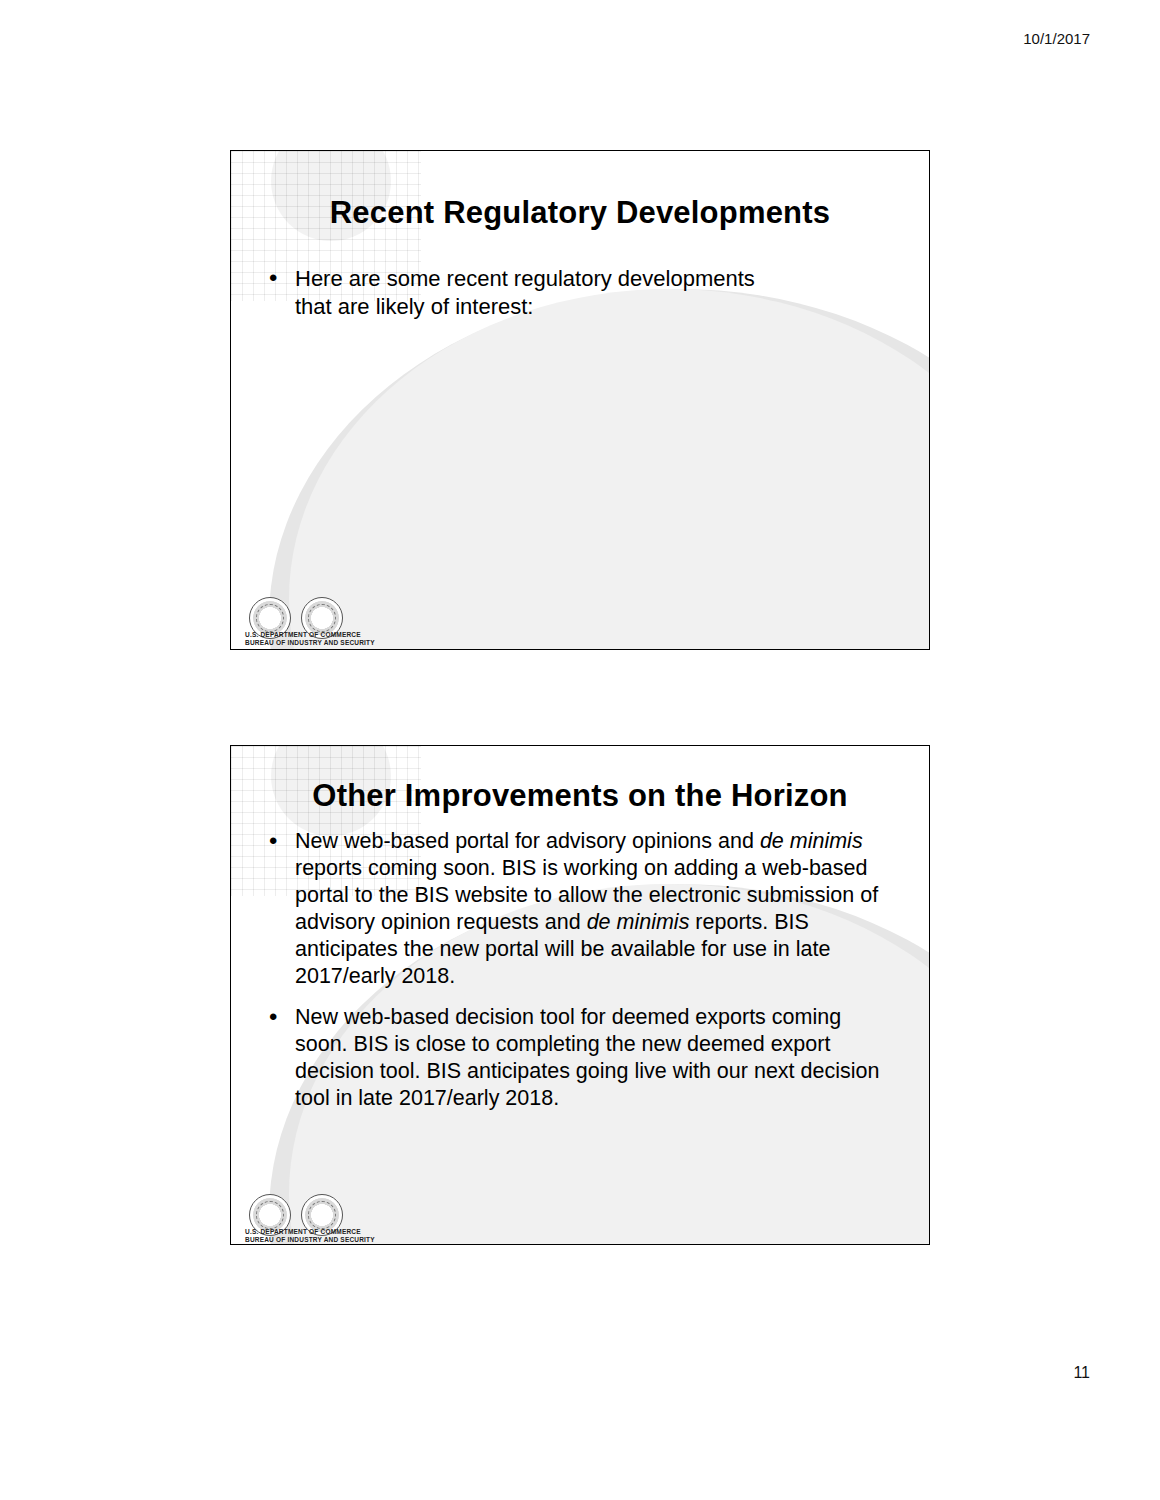10/1/2017
Recent Regulatory Developments
Here are some recent regulatory developments that are likely of interest:
U.S. Department of Commerce
Bureau of Industry and Security
Other Improvements on the Horizon
New web-based portal for advisory opinions and de minimis reports coming soon. BIS is working on adding a web-based portal to the BIS website to allow the electronic submission of advisory opinion requests and de minimis reports. BIS anticipates the new portal will be available for use in late 2017/early 2018.
New web-based decision tool for deemed exports coming soon. BIS is close to completing the new deemed export decision tool. BIS anticipates going live with our next decision tool in late 2017/early 2018.
U.S. Department of Commerce
Bureau of Industry and Security
11